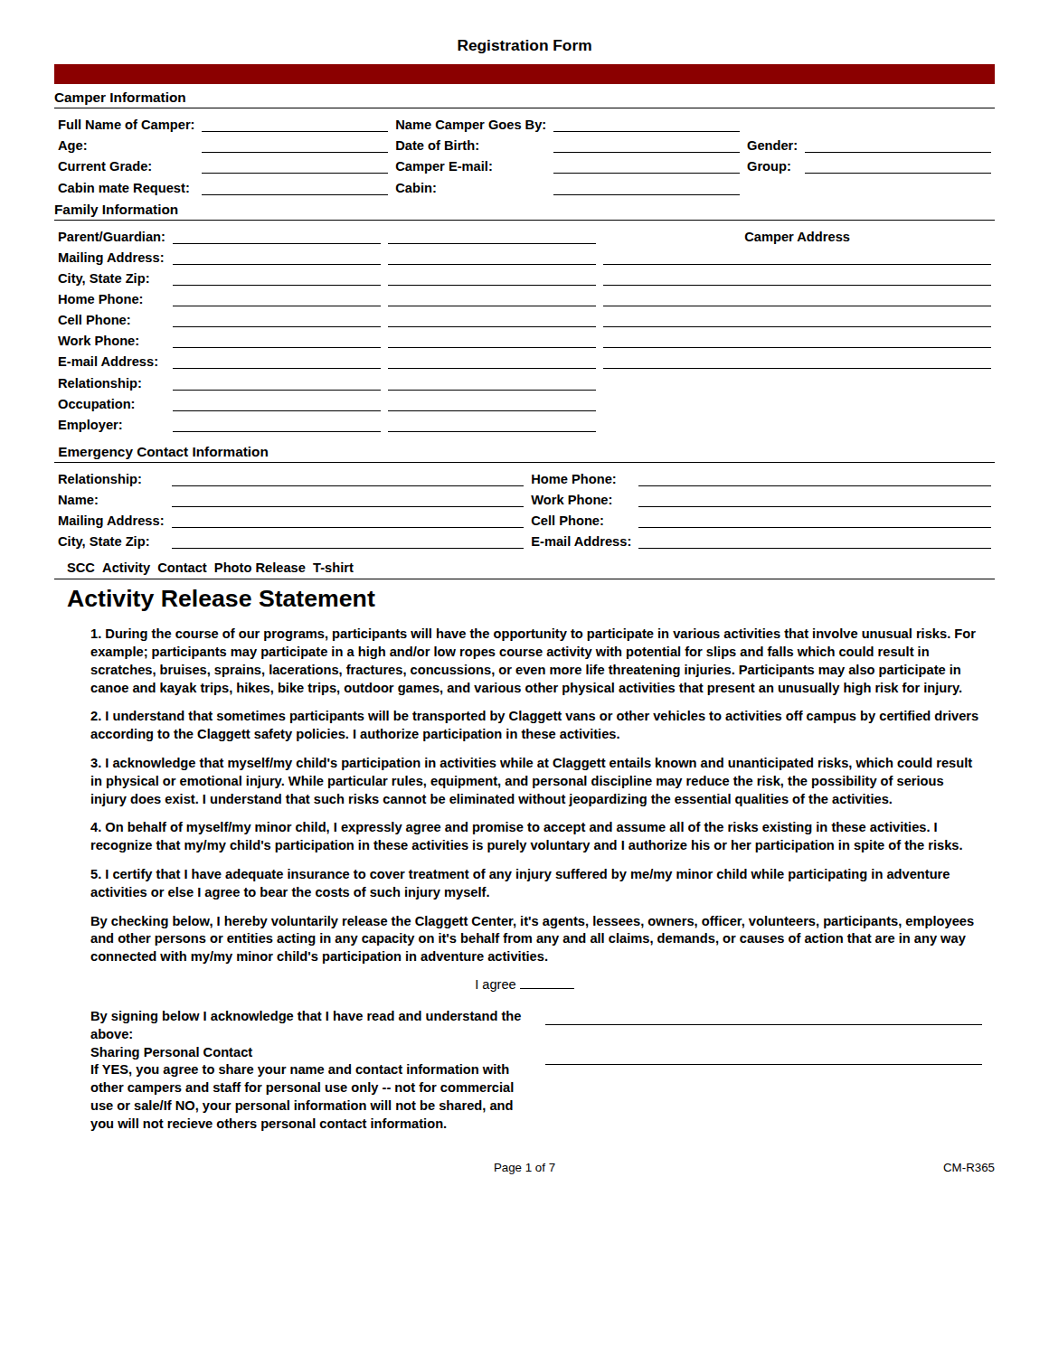Registration Form
Camper Information
| Full Name of Camper: | | Name Camper Goes By: | |
| Age: | | Date of Birth: | | Gender: | |
| Current Grade: | | Camper E-mail: | | Group: | |
| Cabin mate Request: | | Cabin: | |
Family Information
| Parent/Guardian: | | | Camper Address |
| Mailing Address: | | | |
| City, State Zip: | | | |
| Home Phone: | | | |
| Cell Phone: | | | |
| Work Phone: | | | |
| E-mail Address: | | | |
| Relationship: | | | |
| Occupation: | | | |
| Employer: | | | |
Emergency Contact Information
| Relationship: | | Home Phone: | |
| Name: | | Work Phone: | |
| Mailing Address: | | Cell Phone: | |
| City, State Zip: | | E-mail Address: | |
SCC Activity Contact Photo Release T-shirt
Activity Release Statement
1. During the course of our programs, participants will have the opportunity to participate in various activities that involve unusual risks. For example; participants may participate in a high and/or low ropes course activity with potential for slips and falls which could result in scratches, bruises, sprains, lacerations, fractures, concussions, or even more life threatening injuries. Participants may also participate in canoe and kayak trips, hikes, bike trips, outdoor games, and various other physical activities that present an unusually high risk for injury.
2. I understand that sometimes participants will be transported by Claggett vans or other vehicles to activities off campus by certified drivers according to the Claggett safety policies. I authorize participation in these activities.
3. I acknowledge that myself/my child's participation in activities while at Claggett entails known and unanticipated risks, which could result in physical or emotional injury. While particular rules, equipment, and personal discipline may reduce the risk, the possibility of serious injury does exist. I understand that such risks cannot be eliminated without jeopardizing the essential qualities of the activities.
4. On behalf of myself/my minor child, I expressly agree and promise to accept and assume all of the risks existing in these activities. I recognize that my/my child's participation in these activities is purely voluntary and I authorize his or her participation in spite of the risks.
5. I certify that I have adequate insurance to cover treatment of any injury suffered by me/my minor child while participating in adventure activities or else I agree to bear the costs of such injury myself.
By checking below, I hereby voluntarily release the Claggett Center, it's agents, lessees, owners, officer, volunteers, participants, employees and other persons or entities acting in any capacity on it's behalf from any and all claims, demands, or causes of action that are in any way connected with my/my minor child's participation in adventure activities.
I agree
By signing below I acknowledge that I have read and understand the above:
Sharing Personal Contact
If YES, you agree to share your name and contact information with other campers and staff for personal use only -- not for commercial use or sale/If NO, your personal information will not be shared, and you will not recieve others personal contact information.
Page 1 of 7
CM-R365